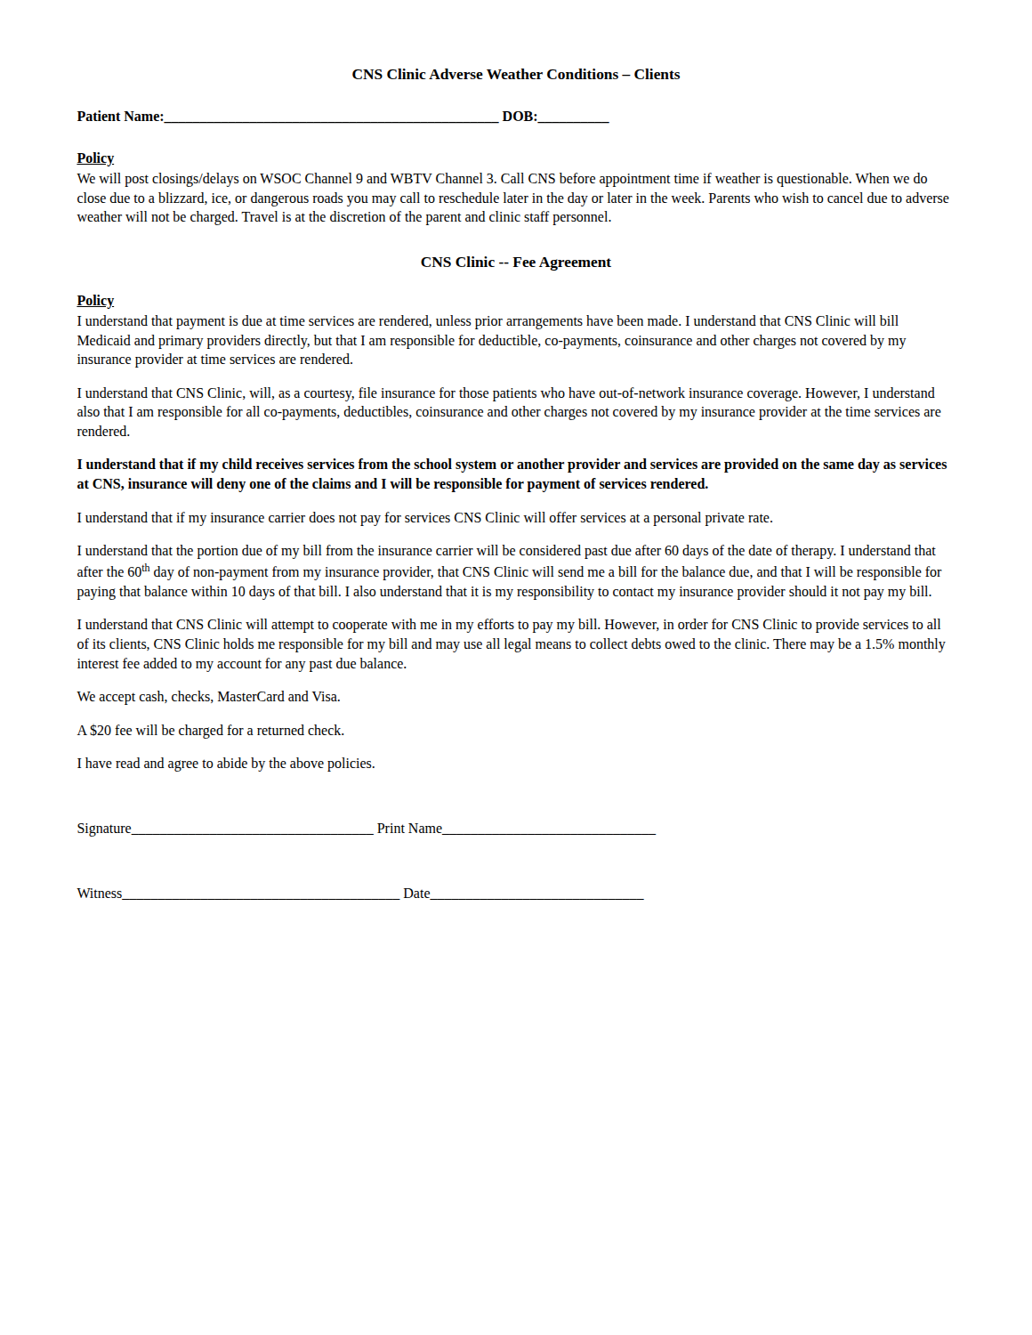CNS Clinic Adverse Weather Conditions – Clients
Patient Name:_______________________________________________ DOB:__________
Policy
We will post closings/delays on WSOC Channel 9 and WBTV Channel 3. Call CNS before appointment time if weather is questionable. When we do close due to a blizzard, ice, or dangerous roads you may call to reschedule later in the day or later in the week. Parents who wish to cancel due to adverse weather will not be charged. Travel is at the discretion of the parent and clinic staff personnel.
CNS Clinic -- Fee Agreement
Policy
I understand that payment is due at time services are rendered, unless prior arrangements have been made. I understand that CNS Clinic will bill Medicaid and primary providers directly, but that I am responsible for deductible, co-payments, coinsurance and other charges not covered by my insurance provider at time services are rendered.
I understand that CNS Clinic, will, as a courtesy, file insurance for those patients who have out-of-network insurance coverage. However, I understand also that I am responsible for all co-payments, deductibles, coinsurance and other charges not covered by my insurance provider at the time services are rendered.
I understand that if my child receives services from the school system or another provider and services are provided on the same day as services at CNS, insurance will deny one of the claims and I will be responsible for payment of services rendered.
I understand that if my insurance carrier does not pay for services CNS Clinic will offer services at a personal private rate.
I understand that the portion due of my bill from the insurance carrier will be considered past due after 60 days of the date of therapy. I understand that after the 60th day of non-payment from my insurance provider, that CNS Clinic will send me a bill for the balance due, and that I will be responsible for paying that balance within 10 days of that bill. I also understand that it is my responsibility to contact my insurance provider should it not pay my bill.
I understand that CNS Clinic will attempt to cooperate with me in my efforts to pay my bill. However, in order for CNS Clinic to provide services to all of its clients, CNS Clinic holds me responsible for my bill and may use all legal means to collect debts owed to the clinic. There may be a 1.5% monthly interest fee added to my account for any past due balance.
We accept cash, checks, MasterCard and Visa.
A $20 fee will be charged for a returned check.
I have read and agree to abide by the above policies.
Signature__________________________________ Print Name______________________________
Witness_______________________________________ Date______________________________